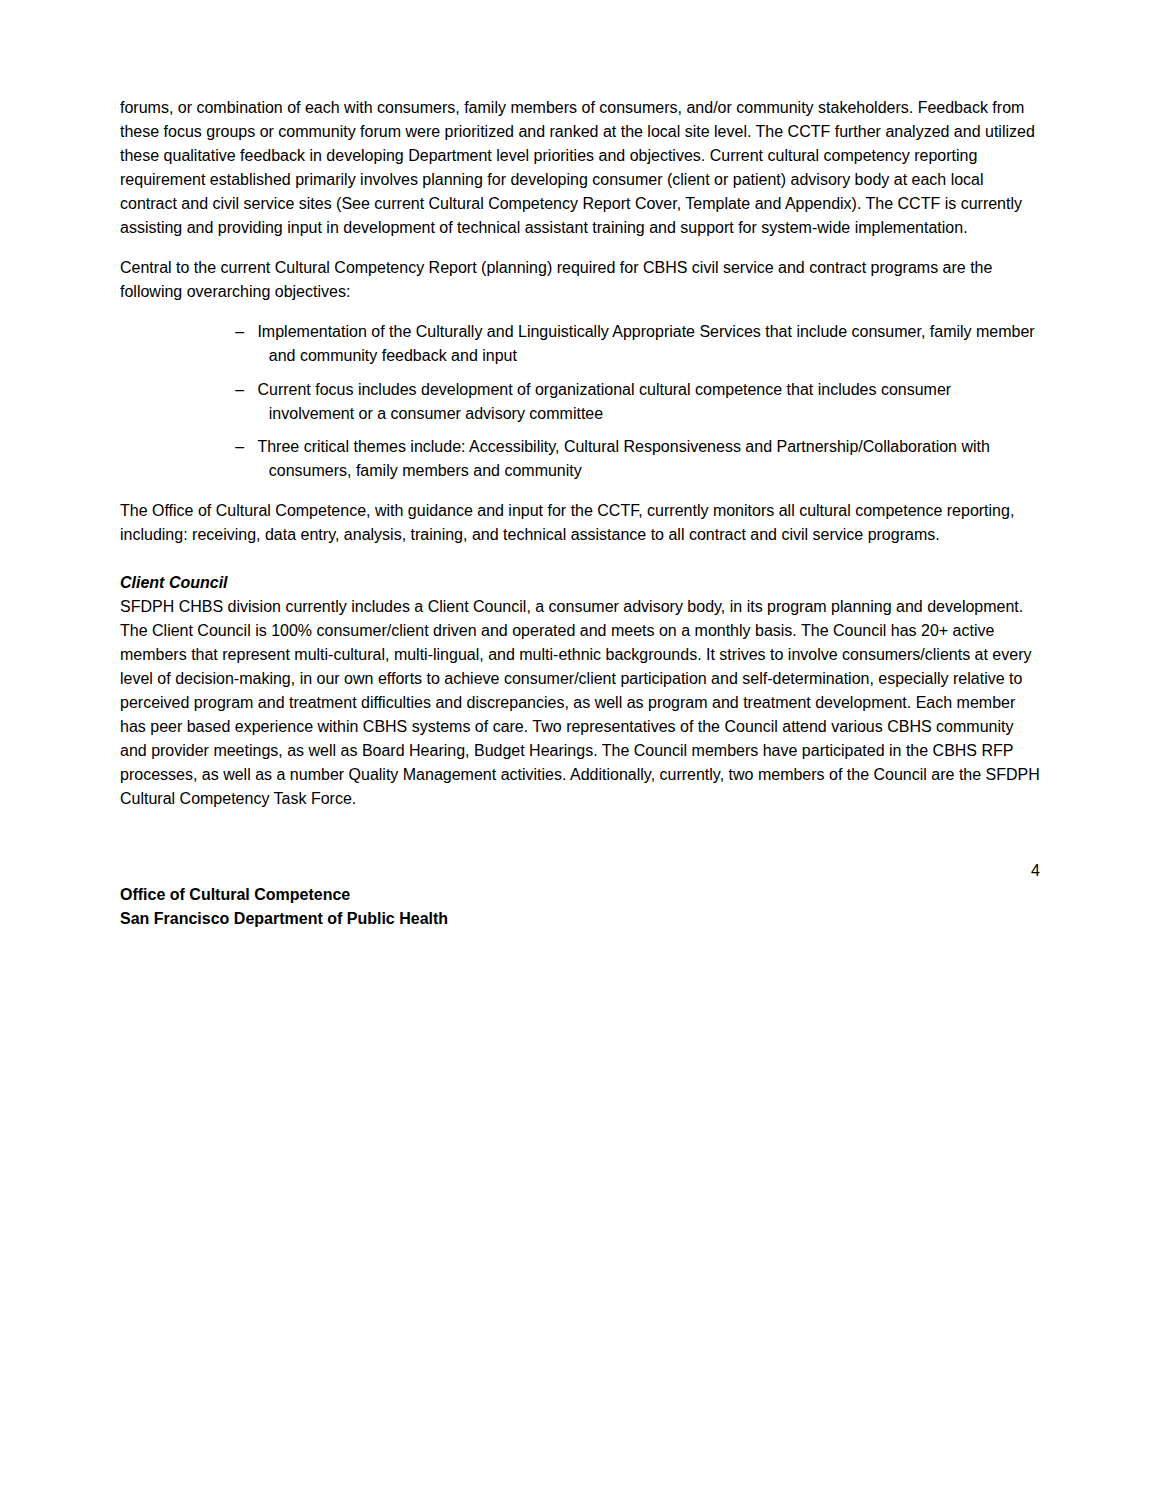forums, or combination of each with consumers, family members of consumers, and/or community stakeholders. Feedback from these focus groups or community forum were prioritized and ranked at the local site level. The CCTF further analyzed and utilized these qualitative feedback in developing Department level priorities and objectives. Current cultural competency reporting requirement established primarily involves planning for developing consumer (client or patient) advisory body at each local contract and civil service sites (See current Cultural Competency Report Cover, Template and Appendix). The CCTF is currently assisting and providing input in development of technical assistant training and support for system-wide implementation.
Central to the current Cultural Competency Report (planning) required for CBHS civil service and contract programs are the following overarching objectives:
– Implementation of the Culturally and Linguistically Appropriate Services that include consumer, family member and community feedback and input
– Current focus includes development of organizational cultural competence that includes consumer involvement or a consumer advisory committee
– Three critical themes include: Accessibility, Cultural Responsiveness and Partnership/Collaboration with consumers, family members and community
The Office of Cultural Competence, with guidance and input for the CCTF, currently monitors all cultural competence reporting, including: receiving, data entry, analysis, training, and technical assistance to all contract and civil service programs.
Client Council
SFDPH CHBS division currently includes a Client Council, a consumer advisory body, in its program planning and development. The Client Council is 100% consumer/client driven and operated and meets on a monthly basis. The Council has 20+ active members that represent multi-cultural, multi-lingual, and multi-ethnic backgrounds. It strives to involve consumers/clients at every level of decision-making, in our own efforts to achieve consumer/client participation and self-determination, especially relative to perceived program and treatment difficulties and discrepancies, as well as program and treatment development. Each member has peer based experience within CBHS systems of care. Two representatives of the Council attend various CBHS community and provider meetings, as well as Board Hearing, Budget Hearings. The Council members have participated in the CBHS RFP processes, as well as a number Quality Management activities. Additionally, currently, two members of the Council are the SFDPH Cultural Competency Task Force.
4
Office of Cultural Competence
San Francisco Department of Public Health